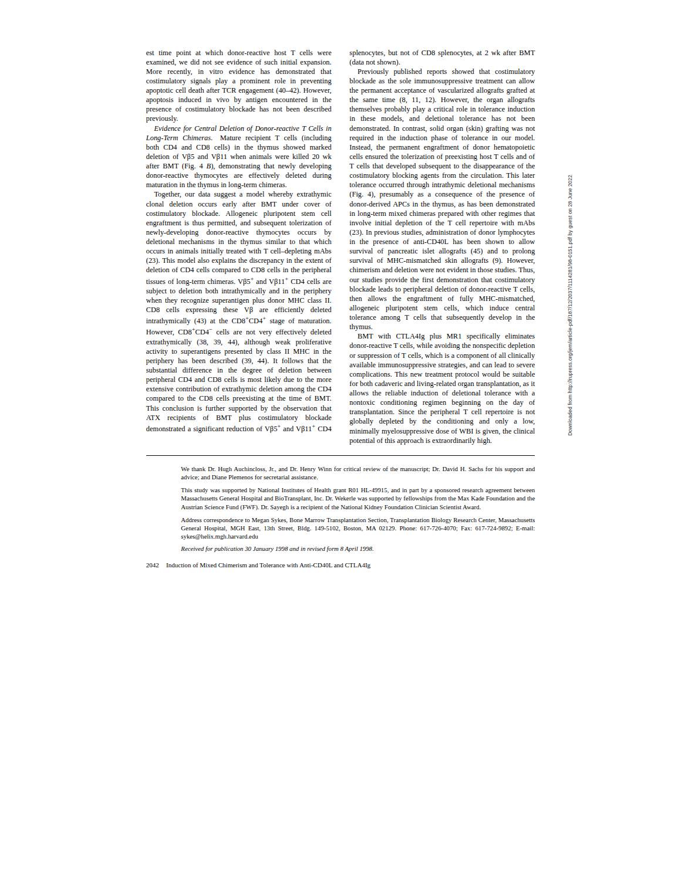Downloaded from http://rupress.org/jem/article-pdf/187/12/2037/1114281/98-0151.pdf by guest on 28 June 2022
est time point at which donor-reactive host T cells were examined, we did not see evidence of such initial expansion. More recently, in vitro evidence has demonstrated that costimulatory signals play a prominent role in preventing apoptotic cell death after TCR engagement (40–42). However, apoptosis induced in vivo by antigen encountered in the presence of costimulatory blockade has not been described previously.
Evidence for Central Deletion of Donor-reactive T Cells in Long-Term Chimeras. Mature recipient T cells (including both CD4 and CD8 cells) in the thymus showed marked deletion of Vβ5 and Vβ11 when animals were killed 20 wk after BMT (Fig. 4 B), demonstrating that newly developing donor-reactive thymocytes are effectively deleted during maturation in the thymus in long-term chimeras.
Together, our data suggest a model whereby extrathymic clonal deletion occurs early after BMT under cover of costimulatory blockade. Allogeneic pluripotent stem cell engraftment is thus permitted, and subsequent tolerization of newly-developing donor-reactive thymocytes occurs by deletional mechanisms in the thymus similar to that which occurs in animals initially treated with T cell–depleting mAbs (23). This model also explains the discrepancy in the extent of deletion of CD4 cells compared to CD8 cells in the peripheral tissues of long-term chimeras. Vβ5+ and Vβ11+ CD4 cells are subject to deletion both intrathymically and in the periphery when they recognize superantigen plus donor MHC class II. CD8 cells expressing these Vβ are efficiently deleted intrathymically (43) at the CD8+CD4+ stage of maturation. However, CD8+CD4− cells are not very effectively deleted extrathymically (38, 39, 44), although weak proliferative activity to superantigens presented by class II MHC in the periphery has been described (39, 44). It follows that the substantial difference in the degree of deletion between peripheral CD4 and CD8 cells is most likely due to the more extensive contribution of extrathymic deletion among the CD4 compared to the CD8 cells preexisting at the time of BMT. This conclusion is further supported by the observation that ATX recipients of BMT plus costimulatory blockade demonstrated a significant reduction of Vβ5+ and Vβ11+ CD4 splenocytes, but not of CD8 splenocytes, at 2 wk after BMT (data not shown).
Previously published reports showed that costimulatory blockade as the sole immunosuppressive treatment can allow the permanent acceptance of vascularized allografts grafted at the same time (8, 11, 12). However, the organ allografts themselves probably play a critical role in tolerance induction in these models, and deletional tolerance has not been demonstrated. In contrast, solid organ (skin) grafting was not required in the induction phase of tolerance in our model. Instead, the permanent engraftment of donor hematopoietic cells ensured the tolerization of preexisting host T cells and of T cells that developed subsequent to the disappearance of the costimulatory blocking agents from the circulation. This later tolerance occurred through intrathymic deletional mechanisms (Fig. 4), presumably as a consequence of the presence of donor-derived APCs in the thymus, as has been demonstrated in long-term mixed chimeras prepared with other regimes that involve initial depletion of the T cell repertoire with mAbs (23). In previous studies, administration of donor lymphocytes in the presence of anti-CD40L has been shown to allow survival of pancreatic islet allografts (45) and to prolong survival of MHC-mismatched skin allografts (9). However, chimerism and deletion were not evident in those studies. Thus, our studies provide the first demonstration that costimulatory blockade leads to peripheral deletion of donor-reactive T cells, then allows the engraftment of fully MHC-mismatched, allogeneic pluripotent stem cells, which induce central tolerance among T cells that subsequently develop in the thymus.
BMT with CTLA4Ig plus MR1 specifically eliminates donor-reactive T cells, while avoiding the nonspecific depletion or suppression of T cells, which is a component of all clinically available immunosuppressive strategies, and can lead to severe complications. This new treatment protocol would be suitable for both cadaveric and living-related organ transplantation, as it allows the reliable induction of deletional tolerance with a nontoxic conditioning regimen beginning on the day of transplantation. Since the peripheral T cell repertoire is not globally depleted by the conditioning and only a low, minimally myelosuppressive dose of WBI is given, the clinical potential of this approach is extraordinarily high.
We thank Dr. Hugh Auchincloss, Jr., and Dr. Henry Winn for critical review of the manuscript; Dr. David H. Sachs for his support and advice; and Diane Plemenos for secretarial assistance.
This study was supported by National Institutes of Health grant R01 HL-49915, and in part by a sponsored research agreement between Massachusetts General Hospital and BioTransplant, Inc. Dr. Wekerle was supported by fellowships from the Max Kade Foundation and the Austrian Science Fund (FWF). Dr. Sayegh is a recipient of the National Kidney Foundation Clinician Scientist Award.
Address correspondence to Megan Sykes, Bone Marrow Transplantation Section, Transplantation Biology Research Center, Massachusetts General Hospital, MGH East, 13th Street, Bldg. 149-5102, Boston, MA 02129. Phone: 617-726-4070; Fax: 617-724-9892; E-mail: sykes@helix.mgh.harvard.edu
Received for publication 30 January 1998 and in revised form 8 April 1998.
2042 Induction of Mixed Chimerism and Tolerance with Anti-CD40L and CTLA4Ig